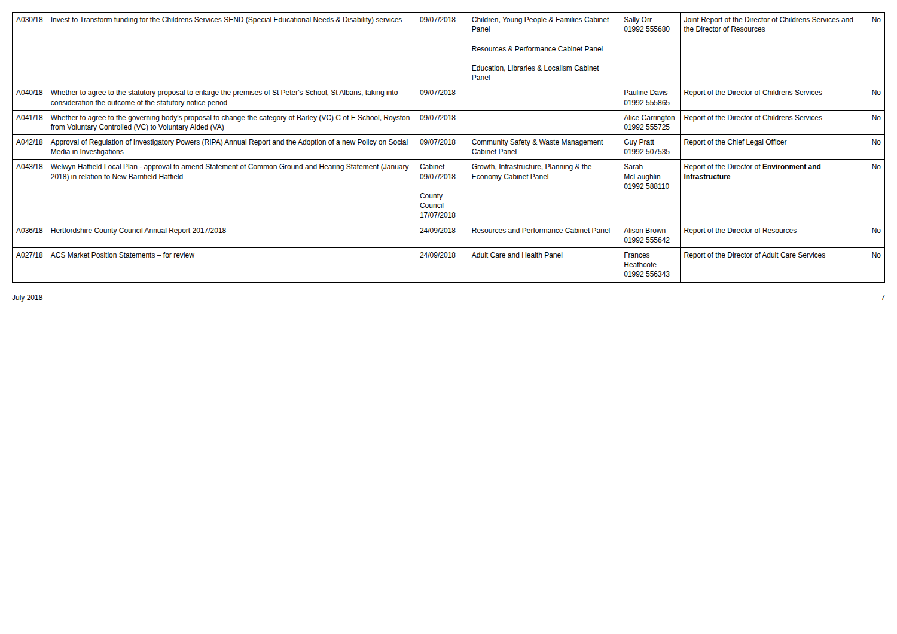| A030/18 | Invest to Transform funding for the Childrens Services SEND (Special Educational Needs & Disability) services | 09/07/2018 | Children, Young People & Families Cabinet Panel Resources & Performance Cabinet Panel Education, Libraries & Localism Cabinet Panel | Sally Orr 01992 555680 | Joint Report of the Director of Childrens Services and the Director of Resources | No |
| A040/18 | Whether to agree to the statutory proposal to enlarge the premises of St Peter's School, St Albans, taking into consideration the outcome of the statutory notice period | 09/07/2018 | | Pauline Davis 01992 555865 | Report of the Director of Childrens Services | No |
| A041/18 | Whether to agree to the governing body's proposal to change the category of Barley (VC) C of E School, Royston from Voluntary Controlled (VC) to Voluntary Aided (VA) | 09/07/2018 | | Alice Carrington 01992 555725 | Report of the Director of Childrens Services | No |
| A042/18 | Approval of Regulation of Investigatory Powers (RIPA) Annual Report and the Adoption of a new Policy on Social Media in Investigations | 09/07/2018 | Community Safety & Waste Management Cabinet Panel | Guy Pratt 01992 507535 | Report of the Chief Legal Officer | No |
| A043/18 | Welwyn Hatfield Local Plan - approval to amend Statement of Common Ground and Hearing Statement (January 2018) in relation to New Barnfield Hatfield | Cabinet 09/07/2018 County Council 17/07/2018 | Growth, Infrastructure, Planning & the Economy Cabinet Panel | Sarah McLaughlin 01992 588110 | Report of the Director of Environment and Infrastructure | No |
| A036/18 | Hertfordshire County Council Annual Report 2017/2018 | 24/09/2018 | Resources and Performance Cabinet Panel | Alison Brown 01992 555642 | Report of the Director of Resources | No |
| A027/18 | ACS Market Position Statements – for review | 24/09/2018 | Adult Care and Health Panel | Frances Heathcote 01992 556343 | Report of the Director of Adult Care Services | No |
July 2018 7